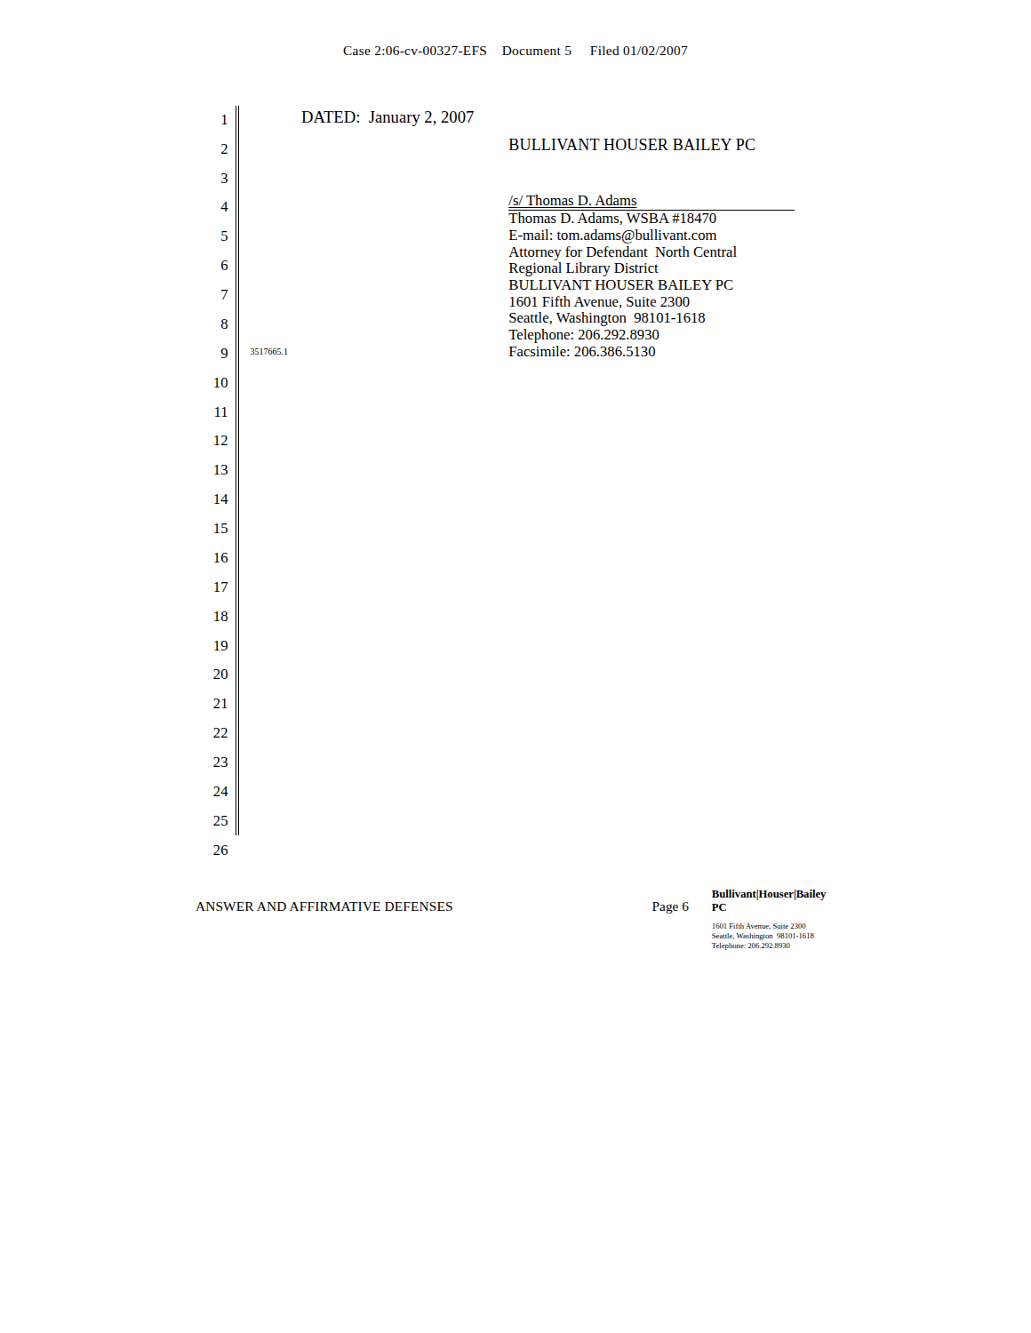Case 2:06-cv-00327-EFS Document 5 Filed 01/02/2007
1
2
3
4
5
6
7
8
9
10
11
12
13
14
15
16
17
18
19
20
21
22
23
24
25
26
DATED: January 2, 2007
BULLIVANT HOUSER BAILEY PC
/s/ Thomas D. Adams
Thomas D. Adams, WSBA #18470
E-mail: tom.adams@bullivant.com
Attorney for Defendant North Central
Regional Library District
BULLIVANT HOUSER BAILEY PC
1601 Fifth Avenue, Suite 2300
Seattle, Washington 98101-1618
Telephone: 206.292.8930
Facsimile: 206.386.5130
3517665.1
ANSWER AND AFFIRMATIVE DEFENSES
Page 6
Bullivant|Houser|Bailey PC
1601 Fifth Avenue, Suite 2300
Seattle, Washington 98101-1618
Telephone: 206.292.8930